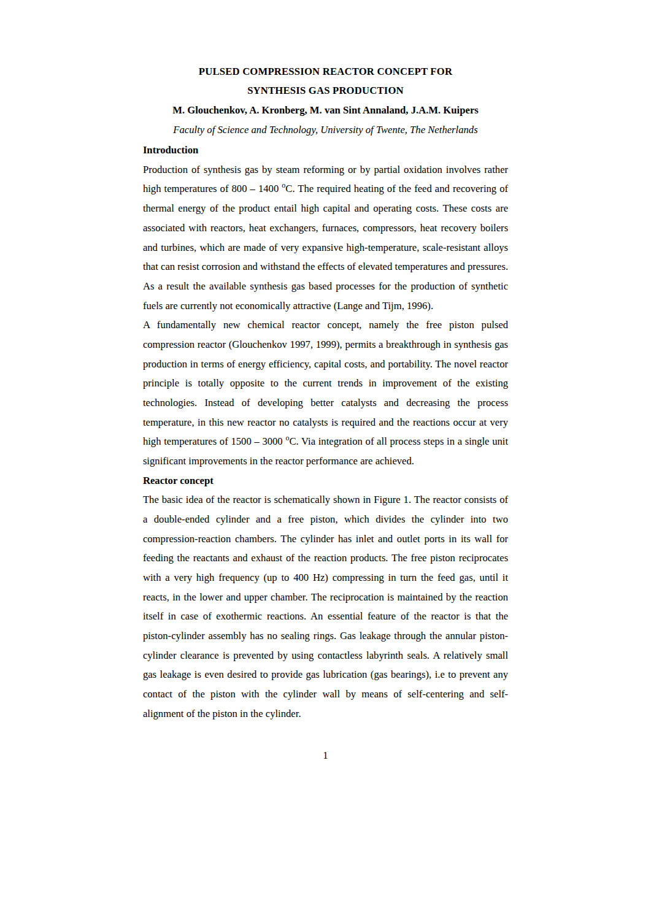Pulsed Compression Reactor Concept for
Synthesis Gas Production
M. Glouchenkov, A. Kronberg, M. van Sint Annaland, J.A.M. Kuipers
Faculty of Science and Technology, University of Twente, The Netherlands
Introduction
Production of synthesis gas by steam reforming or by partial oxidation involves rather high temperatures of 800 – 1400 oC. The required heating of the feed and recovering of thermal energy of the product entail high capital and operating costs. These costs are associated with reactors, heat exchangers, furnaces, compressors, heat recovery boilers and turbines, which are made of very expansive high-temperature, scale-resistant alloys that can resist corrosion and withstand the effects of elevated temperatures and pressures. As a result the available synthesis gas based processes for the production of synthetic fuels are currently not economically attractive (Lange and Tijm, 1996).
A fundamentally new chemical reactor concept, namely the free piston pulsed compression reactor (Glouchenkov 1997, 1999), permits a breakthrough in synthesis gas production in terms of energy efficiency, capital costs, and portability. The novel reactor principle is totally opposite to the current trends in improvement of the existing technologies. Instead of developing better catalysts and decreasing the process temperature, in this new reactor no catalysts is required and the reactions occur at very high temperatures of 1500 – 3000 oC. Via integration of all process steps in a single unit significant improvements in the reactor performance are achieved.
Reactor concept
The basic idea of the reactor is schematically shown in Figure 1. The reactor consists of a double-ended cylinder and a free piston, which divides the cylinder into two compression-reaction chambers. The cylinder has inlet and outlet ports in its wall for feeding the reactants and exhaust of the reaction products. The free piston reciprocates with a very high frequency (up to 400 Hz) compressing in turn the feed gas, until it reacts, in the lower and upper chamber. The reciprocation is maintained by the reaction itself in case of exothermic reactions. An essential feature of the reactor is that the piston-cylinder assembly has no sealing rings. Gas leakage through the annular piston-cylinder clearance is prevented by using contactless labyrinth seals. A relatively small gas leakage is even desired to provide gas lubrication (gas bearings), i.e to prevent any contact of the piston with the cylinder wall by means of self-centering and self-alignment of the piston in the cylinder.
1